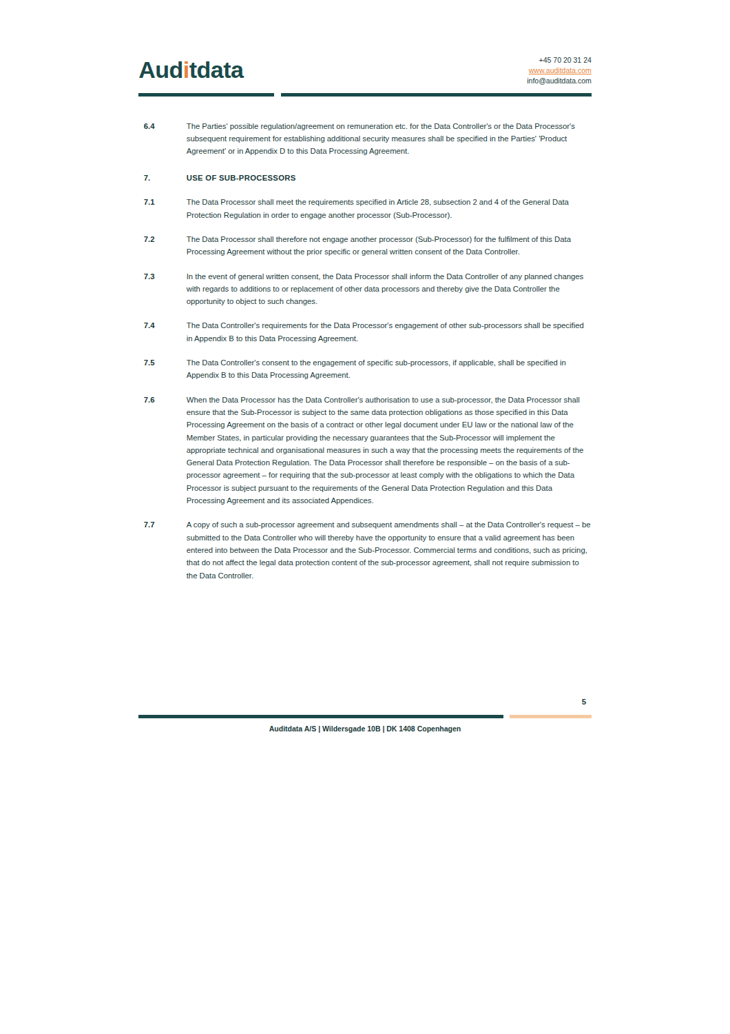Auditdata
+45 70 20 31 24
www.auditdata.com
info@auditdata.com
6.4
The Parties' possible regulation/agreement on remuneration etc. for the Data Controller's or the Data Processor's subsequent requirement for establishing additional security measures shall be specified in the Parties' 'Product Agreement' or in Appendix D to this Data Processing Agreement.
7.
USE OF SUB-PROCESSORS
7.1
The Data Processor shall meet the requirements specified in Article 28, subsection 2 and 4 of the General Data Protection Regulation in order to engage another processor (Sub-Processor).
7.2
The Data Processor shall therefore not engage another processor (Sub-Processor) for the fulfilment of this Data Processing Agreement without the prior specific or general written consent of the Data Controller.
7.3
In the event of general written consent, the Data Processor shall inform the Data Controller of any planned changes with regards to additions to or replacement of other data processors and thereby give the Data Controller the opportunity to object to such changes.
7.4
The Data Controller's requirements for the Data Processor's engagement of other sub-processors shall be specified in Appendix B to this Data Processing Agreement.
7.5
The Data Controller's consent to the engagement of specific sub-processors, if applicable, shall be specified in Appendix B to this Data Processing Agreement.
7.6
When the Data Processor has the Data Controller's authorisation to use a sub-processor, the Data Processor shall ensure that the Sub-Processor is subject to the same data protection obligations as those specified in this Data Processing Agreement on the basis of a contract or other legal document under EU law or the national law of the Member States, in particular providing the necessary guarantees that the Sub-Processor will implement the appropriate technical and organisational measures in such a way that the processing meets the requirements of the General Data Protection Regulation. The Data Processor shall therefore be responsible – on the basis of a sub-processor agreement – for requiring that the sub-processor at least comply with the obligations to which the Data Processor is subject pursuant to the requirements of the General Data Protection Regulation and this Data Processing Agreement and its associated Appendices.
7.7
A copy of such a sub-processor agreement and subsequent amendments shall – at the Data Controller's request – be submitted to the Data Controller who will thereby have the opportunity to ensure that a valid agreement has been entered into between the Data Processor and the Sub-Processor. Commercial terms and conditions, such as pricing, that do not affect the legal data protection content of the sub-processor agreement, shall not require submission to the Data Controller.
5
Auditdata A/S | Wildersgade 10B | DK 1408 Copenhagen